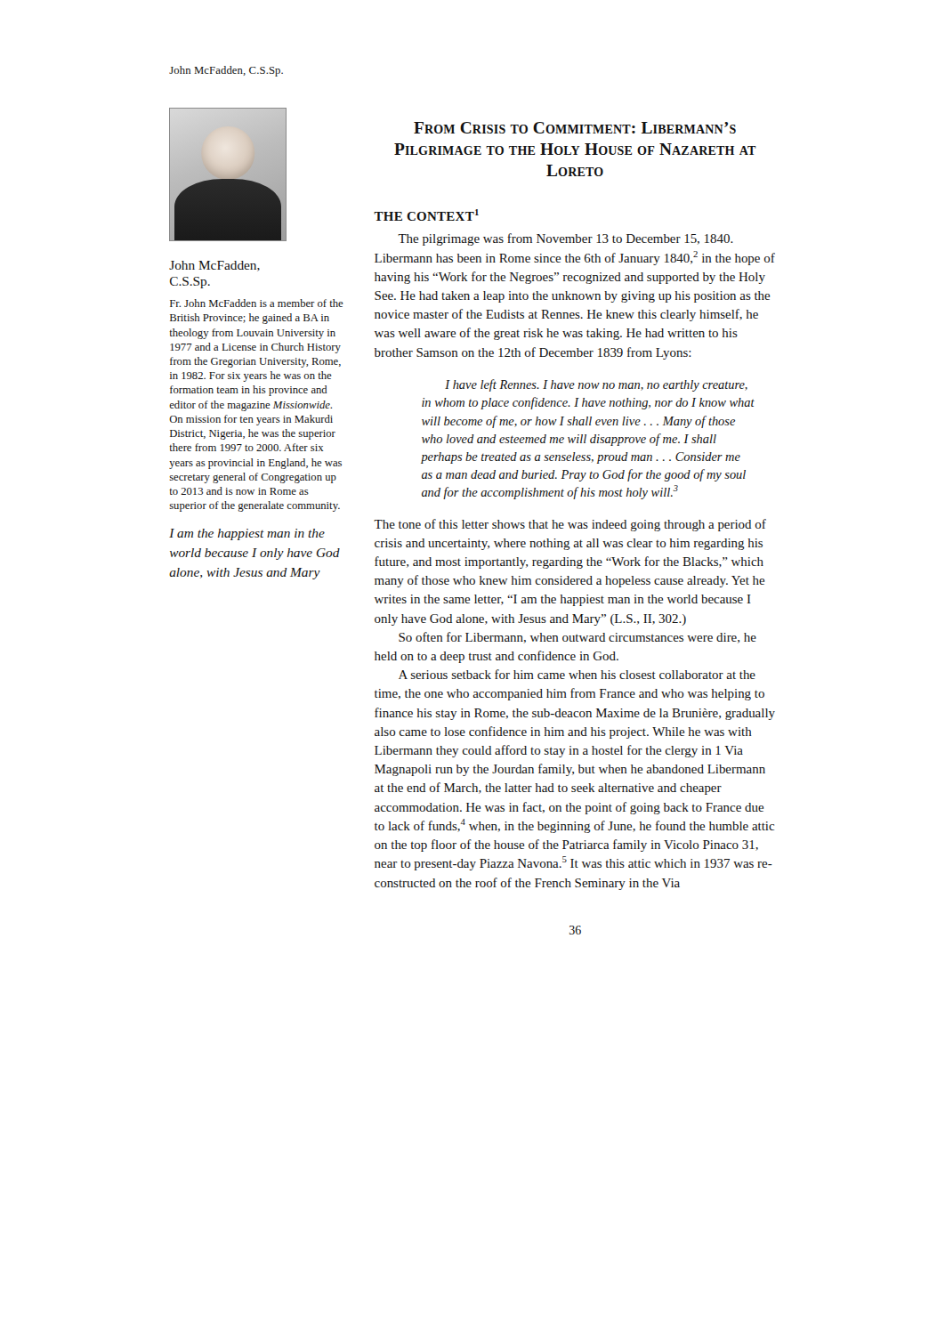John McFadden, C.S.Sp.
John McFadden,
C.S.Sp.
Fr. John McFadden is a member of the British Province; he gained a BA in theology from Louvain University in 1977 and a License in Church History from the Gregorian University, Rome, in 1982. For six years he was on the formation team in his province and editor of the magazine Missionwide. On mission for ten years in Makurdi District, Nigeria, he was the superior there from 1997 to 2000. After six years as provincial in England, he was secretary general of Congregation up to 2013 and is now in Rome as superior of the generalate community.
I am the happiest man in the world because I only have God alone, with Jesus and Mary
From Crisis to Commitment: Libermann’s Pilgrimage to the Holy House of Nazareth at Loreto
THE CONTEXT1
The pilgrimage was from November 13 to December 15, 1840. Libermann has been in Rome since the 6th of January 1840,2 in the hope of having his “Work for the Negroes” recognized and supported by the Holy See. He had taken a leap into the unknown by giving up his position as the novice master of the Eudists at Rennes. He knew this clearly himself, he was well aware of the great risk he was taking. He had written to his brother Samson on the 12th of December 1839 from Lyons:
I have left Rennes. I have now no man, no earthly creature, in whom to place confidence. I have nothing, nor do I know what will become of me, or how I shall even live . . . Many of those who loved and esteemed me will disapprove of me. I shall perhaps be treated as a senseless, proud man . . . Consider me as a man dead and buried. Pray to God for the good of my soul and for the accomplishment of his most holy will.3
The tone of this letter shows that he was indeed going through a period of crisis and uncertainty, where nothing at all was clear to him regarding his future, and most importantly, regarding the “Work for the Blacks,” which many of those who knew him considered a hopeless cause already. Yet he writes in the same letter, “I am the happiest man in the world because I only have God alone, with Jesus and Mary” (L.S., II, 302.)
So often for Libermann, when outward circumstances were dire, he held on to a deep trust and confidence in God.
A serious setback for him came when his closest collaborator at the time, the one who accompanied him from France and who was helping to finance his stay in Rome, the sub-deacon Maxime de la Brunière, gradually also came to lose confidence in him and his project. While he was with Libermann they could afford to stay in a hostel for the clergy in 1 Via Magnapoli run by the Jourdan family, but when he abandoned Libermann at the end of March, the latter had to seek alternative and cheaper accommodation. He was in fact, on the point of going back to France due to lack of funds,4 when, in the beginning of June, he found the humble attic on the top floor of the house of the Patriarca family in Vicolo Pinaco 31, near to present-day Piazza Navona.5 It was this attic which in 1937 was re-constructed on the roof of the French Seminary in the Via
36